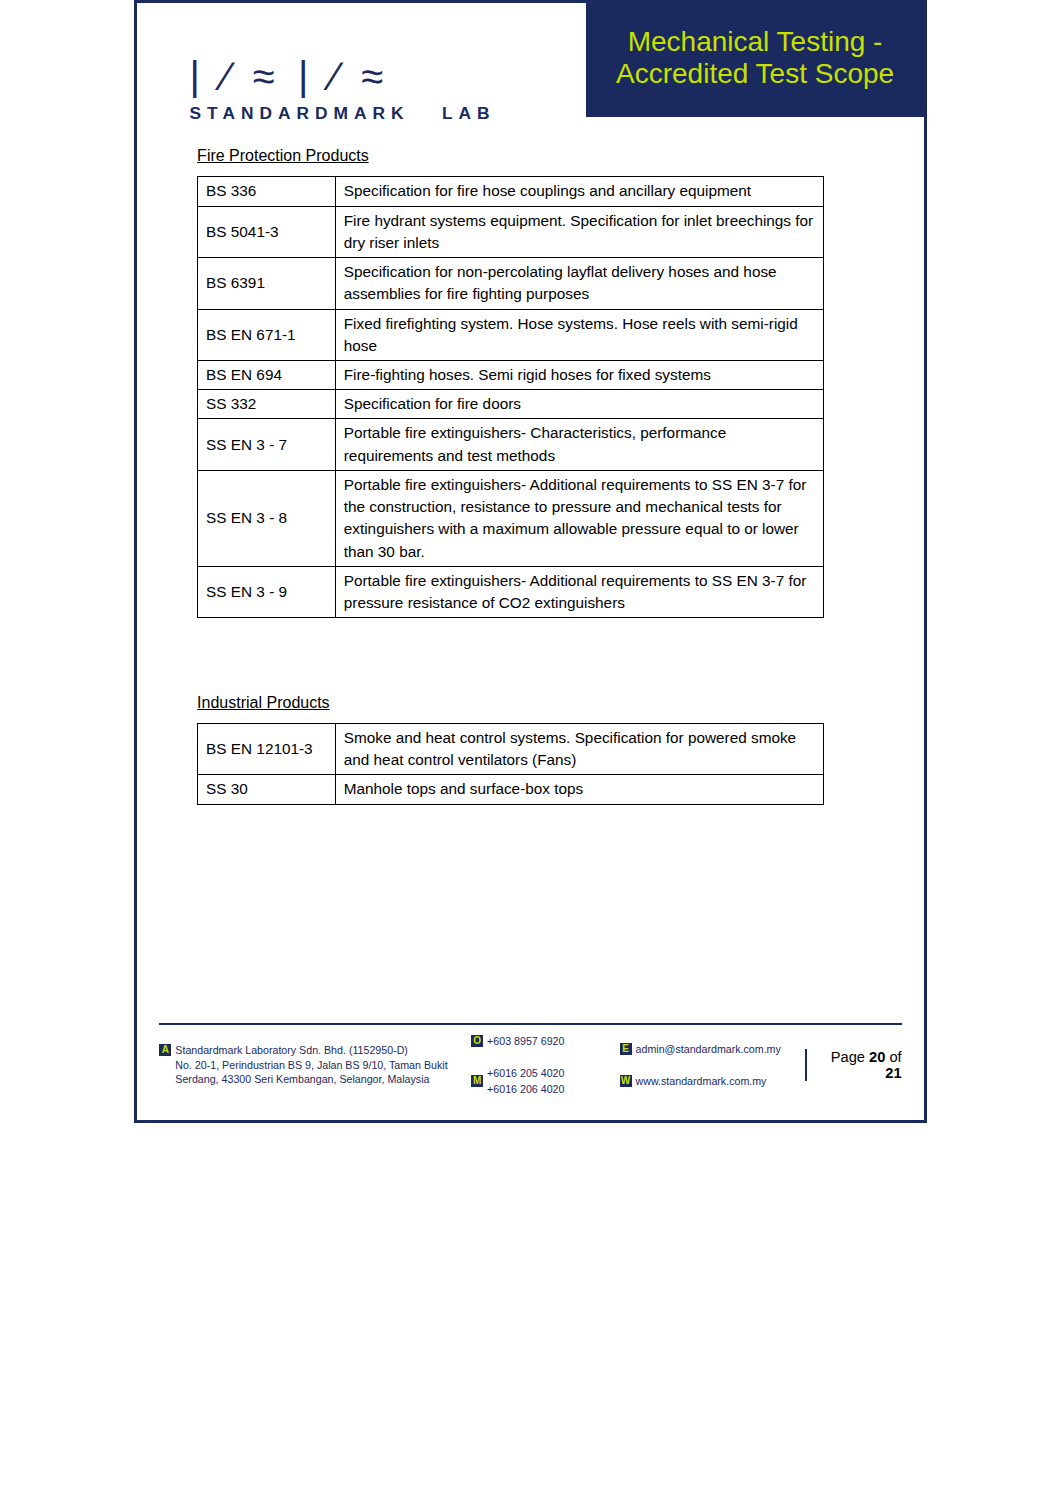| ∕ ≈ | ∕ ≈
STANDARDMARK LAB
Mechanical Testing - Accredited Test Scope
Fire Protection Products
| BS 336 | Specification for fire hose couplings and ancillary equipment |
| BS 5041-3 | Fire hydrant systems equipment. Specification for inlet breechings for dry riser inlets |
| BS 6391 | Specification for non-percolating layflat delivery hoses and hose assemblies for fire fighting purposes |
| BS EN 671-1 | Fixed firefighting system. Hose systems. Hose reels with semi-rigid hose |
| BS EN 694 | Fire-fighting hoses. Semi rigid hoses for fixed systems |
| SS 332 | Specification for fire doors |
| SS EN 3 - 7 | Portable fire extinguishers- Characteristics, performance requirements and test methods |
| SS EN 3 - 8 | Portable fire extinguishers- Additional requirements to SS EN 3-7 for the construction, resistance to pressure and mechanical tests for extinguishers with a maximum allowable pressure equal to or lower than 30 bar. |
| SS EN 3 - 9 | Portable fire extinguishers- Additional requirements to SS EN 3-7 for pressure resistance of CO2 extinguishers |
Industrial Products
| BS EN 12101-3 | Smoke and heat control systems. Specification for powered smoke and heat control ventilators (Fans) |
| SS 30 | Manhole tops and surface-box tops |
A Standardmark Laboratory Sdn. Bhd. (1152950-D)
No. 20-1, Perindustrian BS 9, Jalan BS 9/10, Taman Bukit
Serdang, 43300 Seri Kembangan, Selangor, Malaysia
O+603 8957 6920
M+6016 205 4020
+6016 206 4020
Eadmin@standardmark.com.my
Wwww.standardmark.com.my
Page 20 of 21